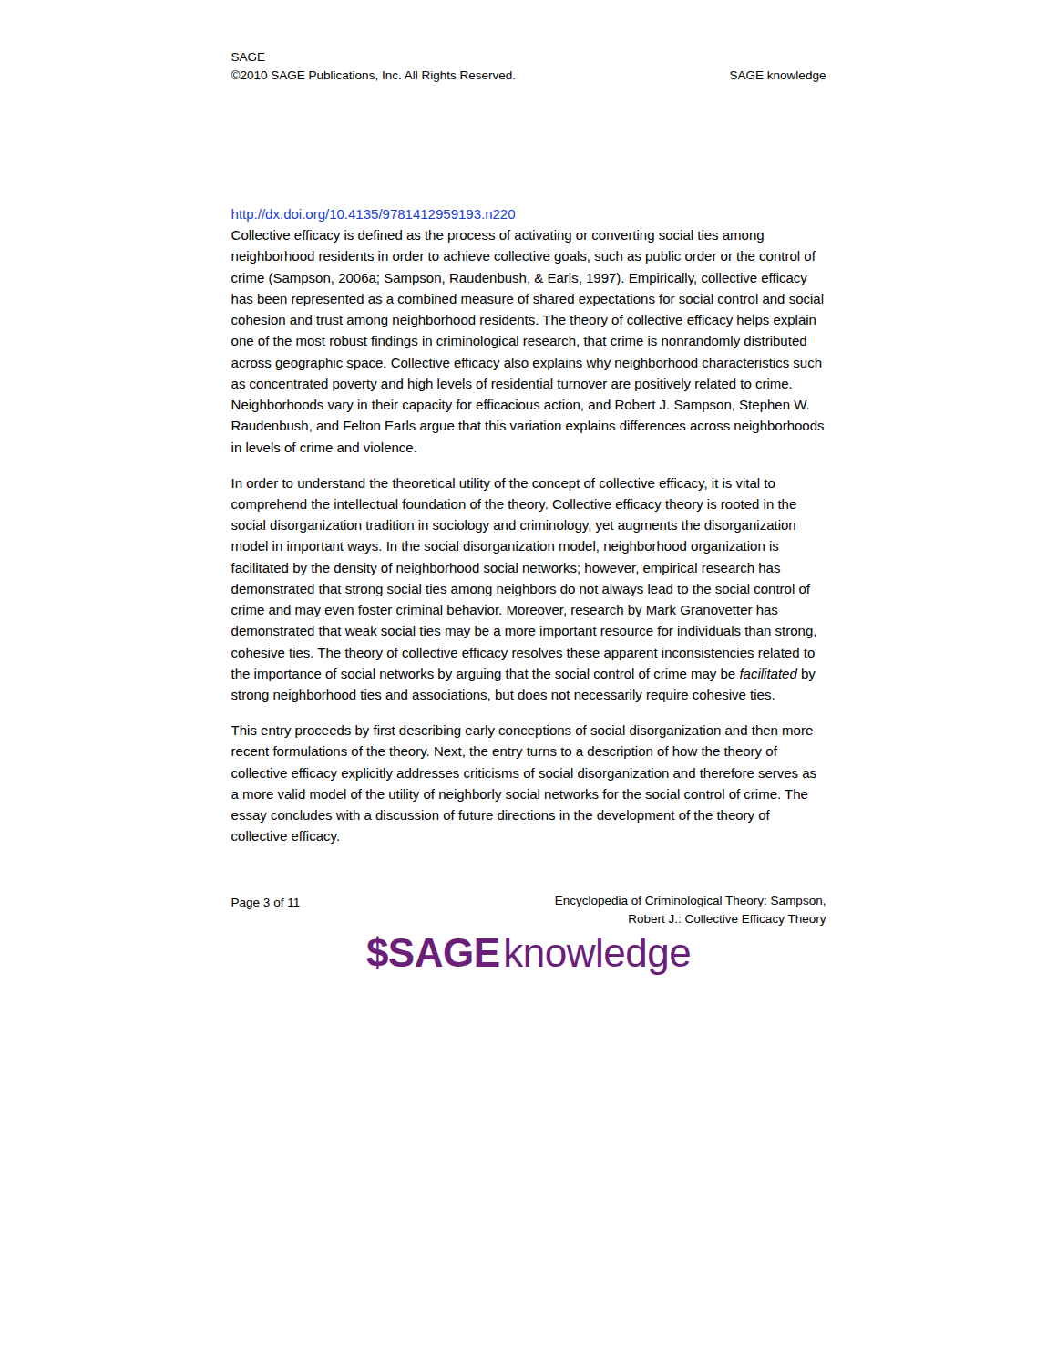SAGE
©2010 SAGE Publications, Inc. All Rights Reserved.
SAGE knowledge
http://dx.doi.org/10.4135/9781412959193.n220
Collective efficacy is defined as the process of activating or converting social ties among neighborhood residents in order to achieve collective goals, such as public order or the control of crime (Sampson, 2006a; Sampson, Raudenbush, & Earls, 1997). Empirically, collective efficacy has been represented as a combined measure of shared expectations for social control and social cohesion and trust among neighborhood residents. The theory of collective efficacy helps explain one of the most robust findings in criminological research, that crime is nonrandomly distributed across geographic space. Collective efficacy also explains why neighborhood characteristics such as concentrated poverty and high levels of residential turnover are positively related to crime. Neighborhoods vary in their capacity for efficacious action, and Robert J. Sampson, Stephen W. Raudenbush, and Felton Earls argue that this variation explains differences across neighborhoods in levels of crime and violence.
In order to understand the theoretical utility of the concept of collective efficacy, it is vital to comprehend the intellectual foundation of the theory. Collective efficacy theory is rooted in the social disorganization tradition in sociology and criminology, yet augments the disorganization model in important ways. In the social disorganization model, neighborhood organization is facilitated by the density of neighborhood social networks; however, empirical research has demonstrated that strong social ties among neighbors do not always lead to the social control of crime and may even foster criminal behavior. Moreover, research by Mark Granovetter has demonstrated that weak social ties may be a more important resource for individuals than strong, cohesive ties. The theory of collective efficacy resolves these apparent inconsistencies related to the importance of social networks by arguing that the social control of crime may be facilitated by strong neighborhood ties and associations, but does not necessarily require cohesive ties.
This entry proceeds by first describing early conceptions of social disorganization and then more recent formulations of the theory. Next, the entry turns to a description of how the theory of collective efficacy explicitly addresses criticisms of social disorganization and therefore serves as a more valid model of the utility of neighborly social networks for the social control of crime. The essay concludes with a discussion of future directions in the development of the theory of collective efficacy.
Page 3 of 11
Encyclopedia of Criminological Theory: Sampson,
Robert J.: Collective Efficacy Theory
$SAGE knowledge